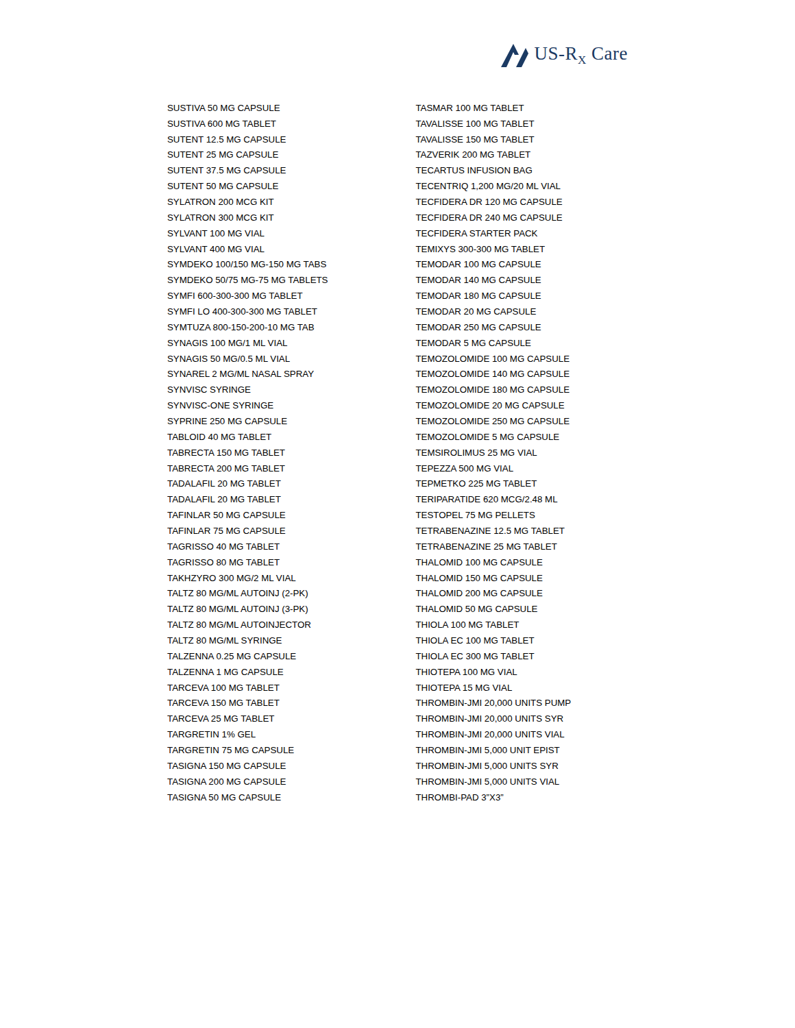US-RX Care
SUSTIVA 50 MG CAPSULE
SUSTIVA 600 MG TABLET
SUTENT 12.5 MG CAPSULE
SUTENT 25 MG CAPSULE
SUTENT 37.5 MG CAPSULE
SUTENT 50 MG CAPSULE
SYLATRON 200 MCG KIT
SYLATRON 300 MCG KIT
SYLVANT 100 MG VIAL
SYLVANT 400 MG VIAL
SYMDEKO 100/150 MG-150 MG TABS
SYMDEKO 50/75 MG-75 MG TABLETS
SYMFI 600-300-300 MG TABLET
SYMFI LO 400-300-300 MG TABLET
SYMTUZA 800-150-200-10 MG TAB
SYNAGIS 100 MG/1 ML VIAL
SYNAGIS 50 MG/0.5 ML VIAL
SYNAREL 2 MG/ML NASAL SPRAY
SYNVISC SYRINGE
SYNVISC-ONE SYRINGE
SYPRINE 250 MG CAPSULE
TABLOID 40 MG TABLET
TABRECTA 150 MG TABLET
TABRECTA 200 MG TABLET
TADALAFIL 20 MG TABLET
TADALAFIL 20 MG TABLET
TAFINLAR 50 MG CAPSULE
TAFINLAR 75 MG CAPSULE
TAGRISSO 40 MG TABLET
TAGRISSO 80 MG TABLET
TAKHZYRO 300 MG/2 ML VIAL
TALTZ 80 MG/ML AUTOINJ (2-PK)
TALTZ 80 MG/ML AUTOINJ (3-PK)
TALTZ 80 MG/ML AUTOINJECTOR
TALTZ 80 MG/ML SYRINGE
TALZENNA 0.25 MG CAPSULE
TALZENNA 1 MG CAPSULE
TARCEVA 100 MG TABLET
TARCEVA 150 MG TABLET
TARCEVA 25 MG TABLET
TARGRETIN 1% GEL
TARGRETIN 75 MG CAPSULE
TASIGNA 150 MG CAPSULE
TASIGNA 200 MG CAPSULE
TASIGNA 50 MG CAPSULE
TASMAR 100 MG TABLET
TAVALISSE 100 MG TABLET
TAVALISSE 150 MG TABLET
TAZVERIK 200 MG TABLET
TECARTUS INFUSION BAG
TECENTRIQ 1,200 MG/20 ML VIAL
TECFIDERA DR 120 MG CAPSULE
TECFIDERA DR 240 MG CAPSULE
TECFIDERA STARTER PACK
TEMIXYS 300-300 MG TABLET
TEMODAR 100 MG CAPSULE
TEMODAR 140 MG CAPSULE
TEMODAR 180 MG CAPSULE
TEMODAR 20 MG CAPSULE
TEMODAR 250 MG CAPSULE
TEMODAR 5 MG CAPSULE
TEMOZOLOMIDE 100 MG CAPSULE
TEMOZOLOMIDE 140 MG CAPSULE
TEMOZOLOMIDE 180 MG CAPSULE
TEMOZOLOMIDE 20 MG CAPSULE
TEMOZOLOMIDE 250 MG CAPSULE
TEMOZOLOMIDE 5 MG CAPSULE
TEMSIROLIMUS 25 MG VIAL
TEPEZZA 500 MG VIAL
TEPMETKO 225 MG TABLET
TERIPARATIDE 620 MCG/2.48 ML
TESTOPEL 75 MG PELLETS
TETRABENAZINE 12.5 MG TABLET
TETRABENAZINE 25 MG TABLET
THALOMID 100 MG CAPSULE
THALOMID 150 MG CAPSULE
THALOMID 200 MG CAPSULE
THALOMID 50 MG CAPSULE
THIOLA 100 MG TABLET
THIOLA EC 100 MG TABLET
THIOLA EC 300 MG TABLET
THIOTEPA 100 MG VIAL
THIOTEPA 15 MG VIAL
THROMBIN-JMI 20,000 UNITS PUMP
THROMBIN-JMI 20,000 UNITS SYR
THROMBIN-JMI 20,000 UNITS VIAL
THROMBIN-JMI 5,000 UNIT EPIST
THROMBIN-JMI 5,000 UNITS SYR
THROMBIN-JMI 5,000 UNITS VIAL
THROMBI-PAD 3”X3”